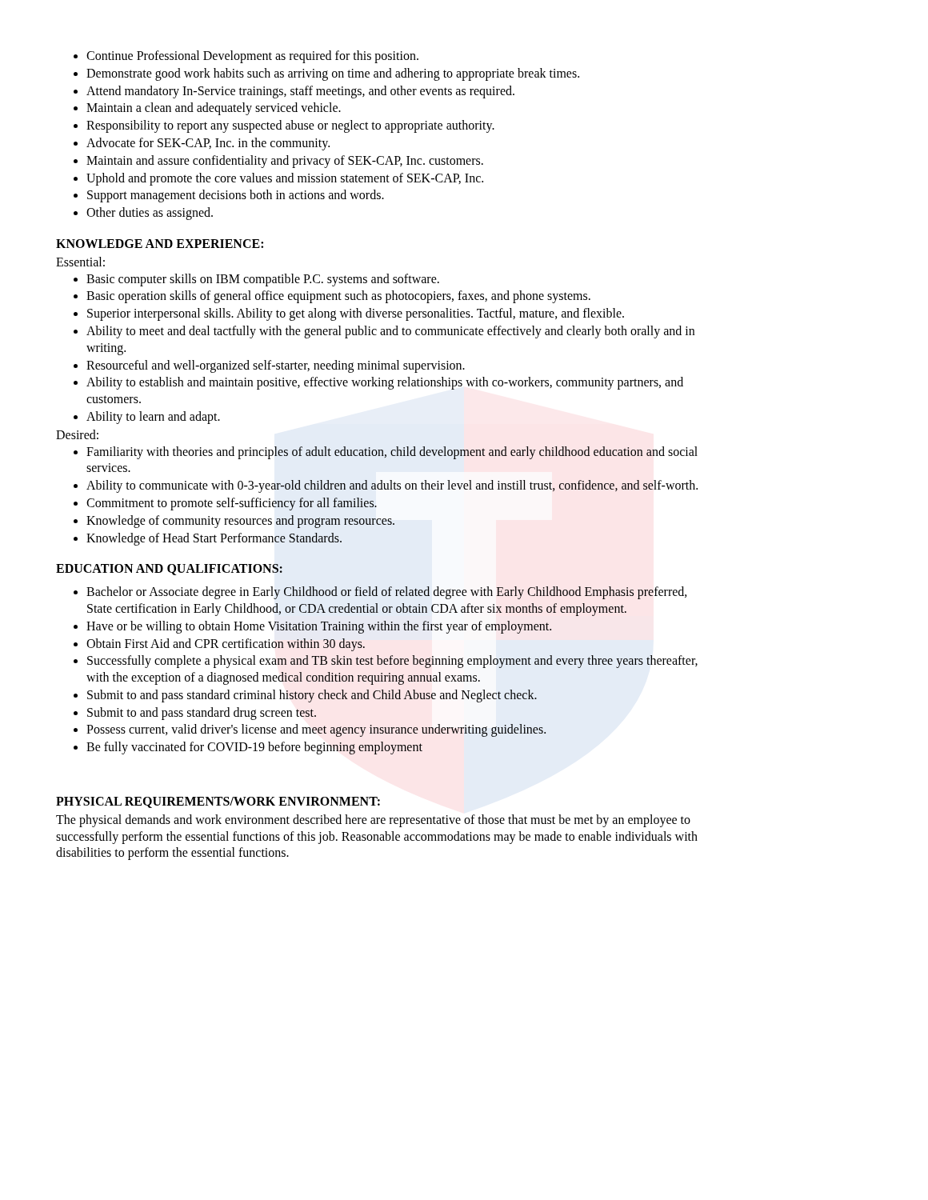Continue Professional Development as required for this position.
Demonstrate good work habits such as arriving on time and adhering to appropriate break times.
Attend mandatory In-Service trainings, staff meetings, and other events as required.
Maintain a clean and adequately serviced vehicle.
Responsibility to report any suspected abuse or neglect to appropriate authority.
Advocate for SEK-CAP, Inc. in the community.
Maintain and assure confidentiality and privacy of SEK-CAP, Inc. customers.
Uphold and promote the core values and mission statement of SEK-CAP, Inc.
Support management decisions both in actions and words.
Other duties as assigned.
Knowledge and Experience:
Essential:
Basic computer skills on IBM compatible P.C. systems and software.
Basic operation skills of general office equipment such as photocopiers, faxes, and phone systems.
Superior interpersonal skills. Ability to get along with diverse personalities. Tactful, mature, and flexible.
Ability to meet and deal tactfully with the general public and to communicate effectively and clearly both orally and in writing.
Resourceful and well-organized self-starter, needing minimal supervision.
Ability to establish and maintain positive, effective working relationships with co-workers, community partners, and customers.
Ability to learn and adapt.
Desired:
Familiarity with theories and principles of adult education, child development and early childhood education and social services.
Ability to communicate with 0-3-year-old children and adults on their level and instill trust, confidence, and self-worth.
Commitment to promote self-sufficiency for all families.
Knowledge of community resources and program resources.
Knowledge of Head Start Performance Standards.
Education and Qualifications:
Bachelor or Associate degree in Early Childhood or field of related degree with Early Childhood Emphasis preferred, State certification in Early Childhood, or CDA credential or obtain CDA after six months of employment.
Have or be willing to obtain Home Visitation Training within the first year of employment.
Obtain First Aid and CPR certification within 30 days.
Successfully complete a physical exam and TB skin test before beginning employment and every three years thereafter, with the exception of a diagnosed medical condition requiring annual exams.
Submit to and pass standard criminal history check and Child Abuse and Neglect check.
Submit to and pass standard drug screen test.
Possess current, valid driver's license and meet agency insurance underwriting guidelines.
Be fully vaccinated for COVID-19 before beginning employment
Physical Requirements/Work Environment:
The physical demands and work environment described here are representative of those that must be met by an employee to successfully perform the essential functions of this job. Reasonable accommodations may be made to enable individuals with disabilities to perform the essential functions.